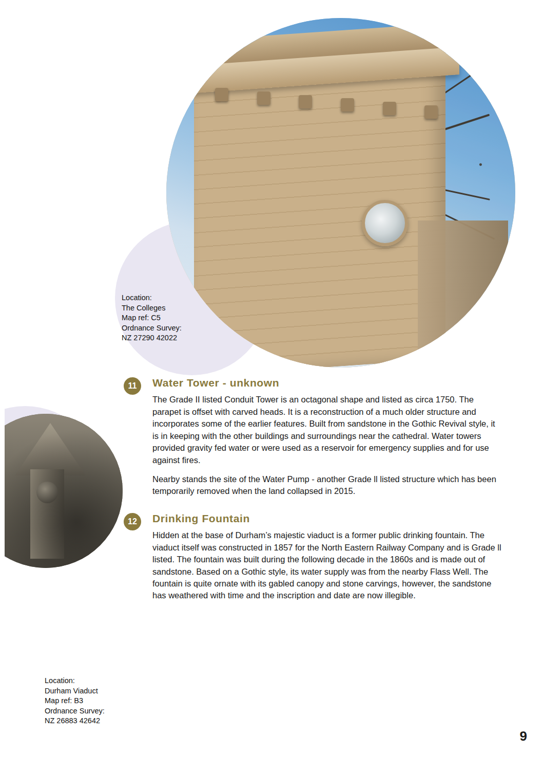Location:
The Colleges
Map ref: C5
Ordnance Survey:
NZ 27290 42022
Location:
Durham Viaduct
Map ref: B3
Ordnance Survey:
NZ 26883 42642
11
Water Tower - unknown
The Grade II listed Conduit Tower is an octagonal shape and listed as circa 1750. The parapet is offset with carved heads. It is a reconstruction of a much older structure and incorporates some of the earlier features. Built from sandstone in the Gothic Revival style, it is in keeping with the other buildings and surroundings near the cathedral. Water towers provided gravity fed water or were used as a reservoir for emergency supplies and for use against fires.
Nearby stands the site of the Water Pump - another Grade ll listed structure which has been temporarily removed when the land collapsed in 2015.
12
Drinking Fountain
Hidden at the base of Durham’s majestic viaduct is a former public drinking fountain. The viaduct itself was constructed in 1857 for the North Eastern Railway Company and is Grade ll listed. The fountain was built during the following decade in the 1860s and is made out of sandstone. Based on a Gothic style, its water supply was from the nearby Flass Well. The fountain is quite ornate with its gabled canopy and stone carvings, however, the sandstone has weathered with time and the inscription and date are now illegible.
9